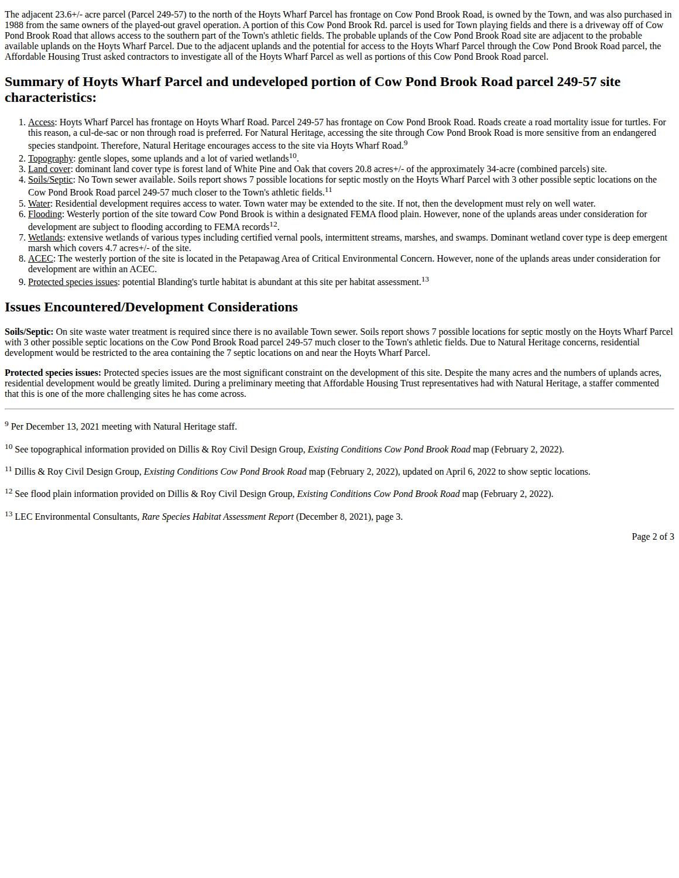The adjacent 23.6+/- acre parcel (Parcel 249-57) to the north of the Hoyts Wharf Parcel has frontage on Cow Pond Brook Road, is owned by the Town, and was also purchased in 1988 from the same owners of the played-out gravel operation. A portion of this Cow Pond Brook Rd. parcel is used for Town playing fields and there is a driveway off of Cow Pond Brook Road that allows access to the southern part of the Town's athletic fields. The probable uplands of the Cow Pond Brook Road site are adjacent to the probable available uplands on the Hoyts Wharf Parcel. Due to the adjacent uplands and the potential for access to the Hoyts Wharf Parcel through the Cow Pond Brook Road parcel, the Affordable Housing Trust asked contractors to investigate all of the Hoyts Wharf Parcel as well as portions of this Cow Pond Brook Road parcel.
Summary of Hoyts Wharf Parcel and undeveloped portion of Cow Pond Brook Road parcel 249-57 site characteristics:
Access: Hoyts Wharf Parcel has frontage on Hoyts Wharf Road. Parcel 249-57 has frontage on Cow Pond Brook Road. Roads create a road mortality issue for turtles. For this reason, a cul-de-sac or non through road is preferred. For Natural Heritage, accessing the site through Cow Pond Brook Road is more sensitive from an endangered species standpoint. Therefore, Natural Heritage encourages access to the site via Hoyts Wharf Road.9
Topography: gentle slopes, some uplands and a lot of varied wetlands10.
Land cover: dominant land cover type is forest land of White Pine and Oak that covers 20.8 acres+/- of the approximately 34-acre (combined parcels) site.
Soils/Septic: No Town sewer available. Soils report shows 7 possible locations for septic mostly on the Hoyts Wharf Parcel with 3 other possible septic locations on the Cow Pond Brook Road parcel 249-57 much closer to the Town's athletic fields.11
Water: Residential development requires access to water. Town water may be extended to the site. If not, then the development must rely on well water.
Flooding: Westerly portion of the site toward Cow Pond Brook is within a designated FEMA flood plain. However, none of the uplands areas under consideration for development are subject to flooding according to FEMA records12.
Wetlands: extensive wetlands of various types including certified vernal pools, intermittent streams, marshes, and swamps. Dominant wetland cover type is deep emergent marsh which covers 4.7 acres+/- of the site.
ACEC: The westerly portion of the site is located in the Petapawag Area of Critical Environmental Concern. However, none of the uplands areas under consideration for development are within an ACEC.
Protected species issues: potential Blanding's turtle habitat is abundant at this site per habitat assessment.13
Issues Encountered/Development Considerations
Soils/Septic: On site waste water treatment is required since there is no available Town sewer. Soils report shows 7 possible locations for septic mostly on the Hoyts Wharf Parcel with 3 other possible septic locations on the Cow Pond Brook Road parcel 249-57 much closer to the Town's athletic fields. Due to Natural Heritage concerns, residential development would be restricted to the area containing the 7 septic locations on and near the Hoyts Wharf Parcel.
Protected species issues: Protected species issues are the most significant constraint on the development of this site. Despite the many acres and the numbers of uplands acres, residential development would be greatly limited. During a preliminary meeting that Affordable Housing Trust representatives had with Natural Heritage, a staffer commented that this is one of the more challenging sites he has come across.
9 Per December 13, 2021 meeting with Natural Heritage staff.
10 See topographical information provided on Dillis & Roy Civil Design Group, Existing Conditions Cow Pond Brook Road map (February 2, 2022).
11 Dillis & Roy Civil Design Group, Existing Conditions Cow Pond Brook Road map (February 2, 2022), updated on April 6, 2022 to show septic locations.
12 See flood plain information provided on Dillis & Roy Civil Design Group, Existing Conditions Cow Pond Brook Road map (February 2, 2022).
13 LEC Environmental Consultants, Rare Species Habitat Assessment Report (December 8, 2021), page 3.
Page 2 of 3